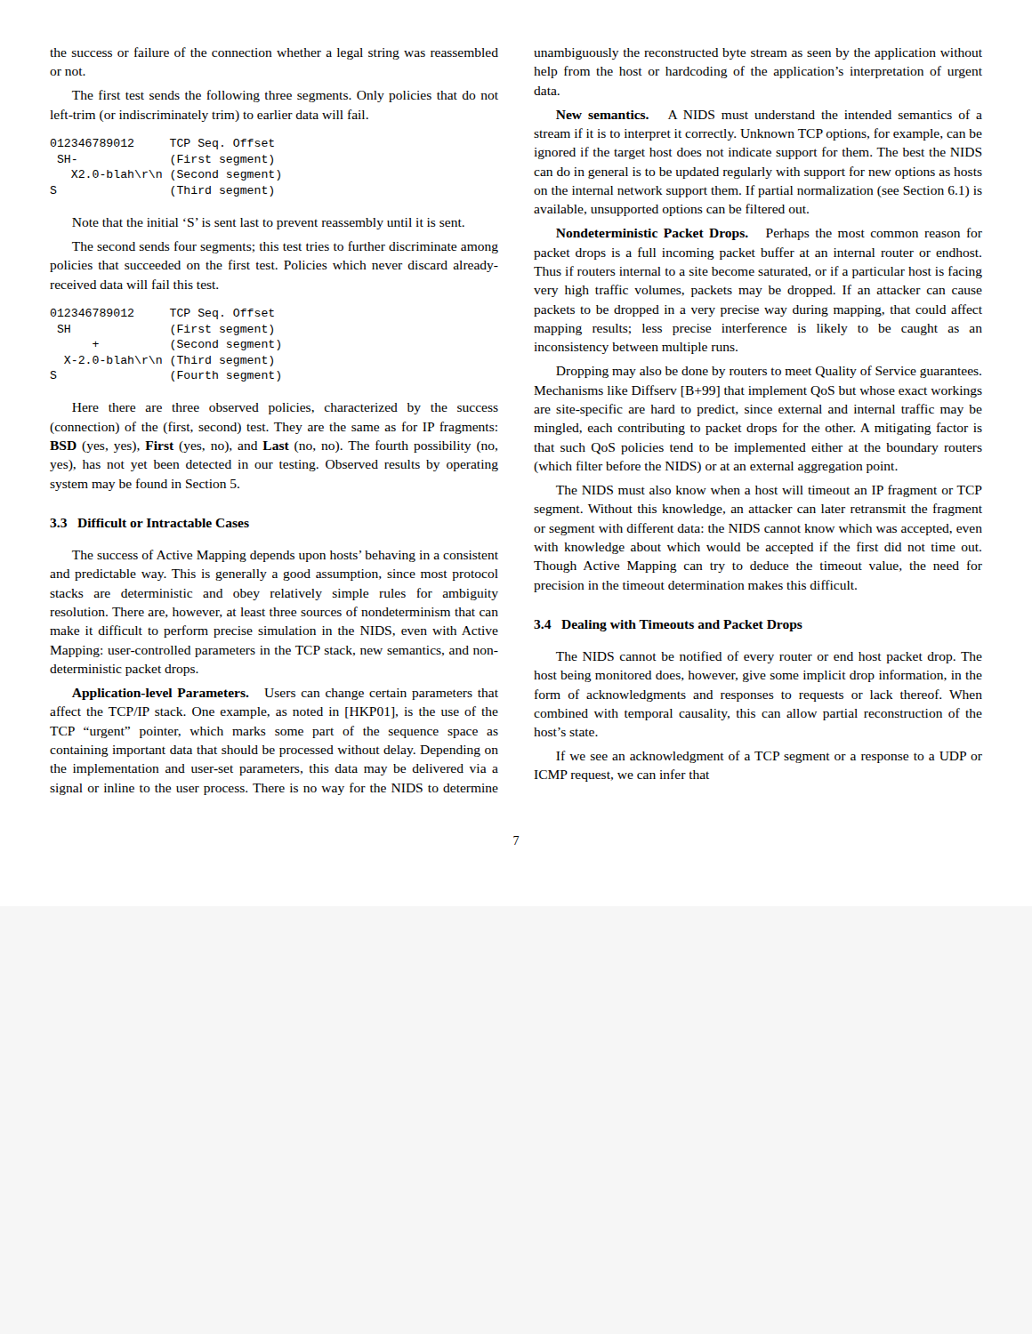the success or failure of the connection whether a legal string was reassembled or not.
The first test sends the following three segments. Only policies that do not left-trim (or indiscriminately trim) to earlier data will fail.
012346789012     TCP Seq. Offset
 SH-             (First segment)
   X2.0-blah\r\n (Second segment)
S                (Third segment)
Note that the initial ‘S’ is sent last to prevent reassembly until it is sent.
The second sends four segments; this test tries to further discriminate among policies that succeeded on the first test. Policies which never discard already-received data will fail this test.
012346789012     TCP Seq. Offset
 SH              (First segment)
      +          (Second segment)
  X-2.0-blah\r\n (Third segment)
S                (Fourth segment)
Here there are three observed policies, characterized by the success (connection) of the (first, second) test. They are the same as for IP fragments: BSD (yes, yes), First (yes, no), and Last (no, no). The fourth possibility (no, yes), has not yet been detected in our testing. Observed results by operating system may be found in Section 5.
3.3 Difficult or Intractable Cases
The success of Active Mapping depends upon hosts’ behaving in a consistent and predictable way. This is generally a good assumption, since most protocol stacks are deterministic and obey relatively simple rules for ambiguity resolution. There are, however, at least three sources of nondeterminism that can make it difficult to perform precise simulation in the NIDS, even with Active Mapping: user-controlled parameters in the TCP stack, new semantics, and non-deterministic packet drops.
Application-level Parameters. Users can change certain parameters that affect the TCP/IP stack. One example, as noted in [HKP01], is the use of the TCP “urgent” pointer, which marks some part of the sequence space as containing important data that should be processed without delay. Depending on the implementation and user-set parameters, this data may be delivered via a signal or inline to the user process. There is no way for the NIDS to determine unambiguously the reconstructed byte stream as seen by the application without help from the host or hardcoding of the application’s interpretation of urgent data.
New semantics. A NIDS must understand the intended semantics of a stream if it is to interpret it correctly. Unknown TCP options, for example, can be ignored if the target host does not indicate support for them. The best the NIDS can do in general is to be updated regularly with support for new options as hosts on the internal network support them. If partial normalization (see Section 6.1) is available, unsupported options can be filtered out.
Nondeterministic Packet Drops. Perhaps the most common reason for packet drops is a full incoming packet buffer at an internal router or endhost. Thus if routers internal to a site become saturated, or if a particular host is facing very high traffic volumes, packets may be dropped. If an attacker can cause packets to be dropped in a very precise way during mapping, that could affect mapping results; less precise interference is likely to be caught as an inconsistency between multiple runs.
Dropping may also be done by routers to meet Quality of Service guarantees. Mechanisms like Diffserv [B+99] that implement QoS but whose exact workings are site-specific are hard to predict, since external and internal traffic may be mingled, each contributing to packet drops for the other. A mitigating factor is that such QoS policies tend to be implemented either at the boundary routers (which filter before the NIDS) or at an external aggregation point.
The NIDS must also know when a host will timeout an IP fragment or TCP segment. Without this knowledge, an attacker can later retransmit the fragment or segment with different data: the NIDS cannot know which was accepted, even with knowledge about which would be accepted if the first did not time out. Though Active Mapping can try to deduce the timeout value, the need for precision in the timeout determination makes this difficult.
3.4 Dealing with Timeouts and Packet Drops
The NIDS cannot be notified of every router or end host packet drop. The host being monitored does, however, give some implicit drop information, in the form of acknowledgments and responses to requests or lack thereof. When combined with temporal causality, this can allow partial reconstruction of the host’s state.
If we see an acknowledgment of a TCP segment or a response to a UDP or ICMP request, we can infer that
7